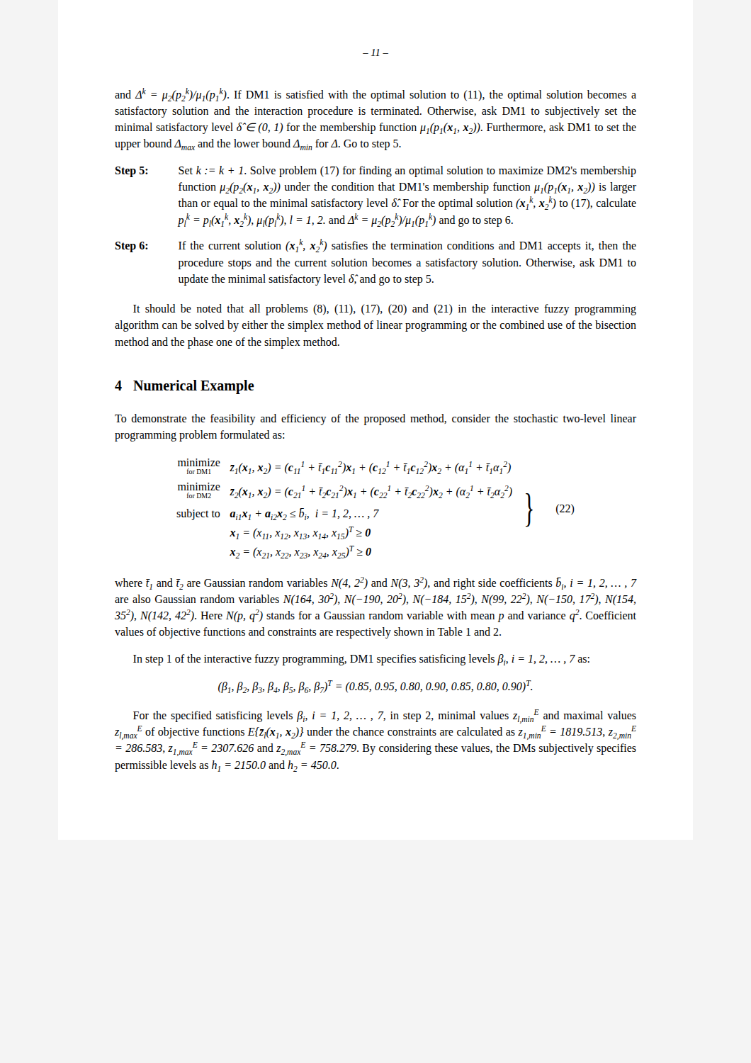– 11 –
and Δk = μ2(p2k)/μ1(p1k). If DM1 is satisfied with the optimal solution to (11), the optimal solution becomes a satisfactory solution and the interaction procedure is terminated. Otherwise, ask DM1 to subjectively set the minimal satisfactory level δ̂ ∈ (0, 1) for the membership function μ1(p1(x1, x2)). Furthermore, ask DM1 to set the upper bound Δmax and the lower bound Δmin for Δ. Go to step 5.
Step 5:
Set k := k + 1. Solve problem (17) for finding an optimal solution to maximize DM2's membership function μ2(p2(x1, x2)) under the condition that DM1's membership function μ1(p1(x1, x2)) is larger than or equal to the minimal satisfactory level δ̂. For the optimal solution (x1k, x2k) to (17), calculate plk = pl(x1k, x2k), μl(plk), l = 1, 2. and Δk = μ2(p2k)/μ1(p1k) and go to step 6.
Step 6:
If the current solution (x1k, x2k) satisfies the termination conditions and DM1 accepts it, then the procedure stops and the current solution becomes a satisfactory solution. Otherwise, ask DM1 to update the minimal satisfactory level δ̂, and go to step 5.
It should be noted that all problems (8), (11), (17), (20) and (21) in the interactive fuzzy programming algorithm can be solved by either the simplex method of linear programming or the combined use of the bisection method and the phase one of the simplex method.
4 Numerical Example
To demonstrate the feasibility and efficiency of the proposed method, consider the stochastic two-level linear programming problem formulated as:
| minimize for DM1 | z̄ 1 ( x 1 , x 2 ) = ( c 11 1 + t̄ 1 c 11 2 ) x 1 + ( c 12 1 + t̄ 1 c 12 2 ) x 2 + (α 1 1 + t̄ 1 α 1 2 ) | } | (22) |
| minimize for DM2 | z̄ 2 ( x 1 , x 2 ) = ( c 21 1 + t̄ 2 c 21 2 ) x 1 + ( c 22 1 + t̄ 2 c 22 2 ) x 2 + (α 2 1 + t̄ 2 α 2 2 ) |
| subject to | a i1 x 1 + a i2 x 2 ≤ b̄ i , i = 1, 2, … , 7 |
| | x 1 = (x 11 , x 12 , x 13 , x 14 , x 15 ) T ≥ 0 |
| | x 2 = (x 21 , x 22 , x 23 , x 24 , x 25 ) T ≥ 0 |
where t̄1 and t̄2 are Gaussian random variables N(4, 22) and N(3, 32), and right side coefficients b̄i, i = 1, 2, … , 7 are also Gaussian random variables N(164, 302), N(−190, 202), N(−184, 152), N(99, 222), N(−150, 172), N(154, 352), N(142, 422). Here N(p, q2) stands for a Gaussian random variable with mean p and variance q2. Coefficient values of objective functions and constraints are respectively shown in Table 1 and 2.
In step 1 of the interactive fuzzy programming, DM1 specifies satisficing levels βi, i = 1, 2, … , 7 as:
(β1, β2, β3, β4, β5, β6, β7)T = (0.85, 0.95, 0.80, 0.90, 0.85, 0.80, 0.90)T.
For the specified satisficing levels βi, i = 1, 2, … , 7, in step 2, minimal values zl,minE and maximal values zl,maxE of objective functions E{z̄l(x1, x2)} under the chance constraints are calculated as z1,minE = 1819.513, z2,minE = 286.583, z1,maxE = 2307.626 and z2,maxE = 758.279. By considering these values, the DMs subjectively specifies permissible levels as h1 = 2150.0 and h2 = 450.0.